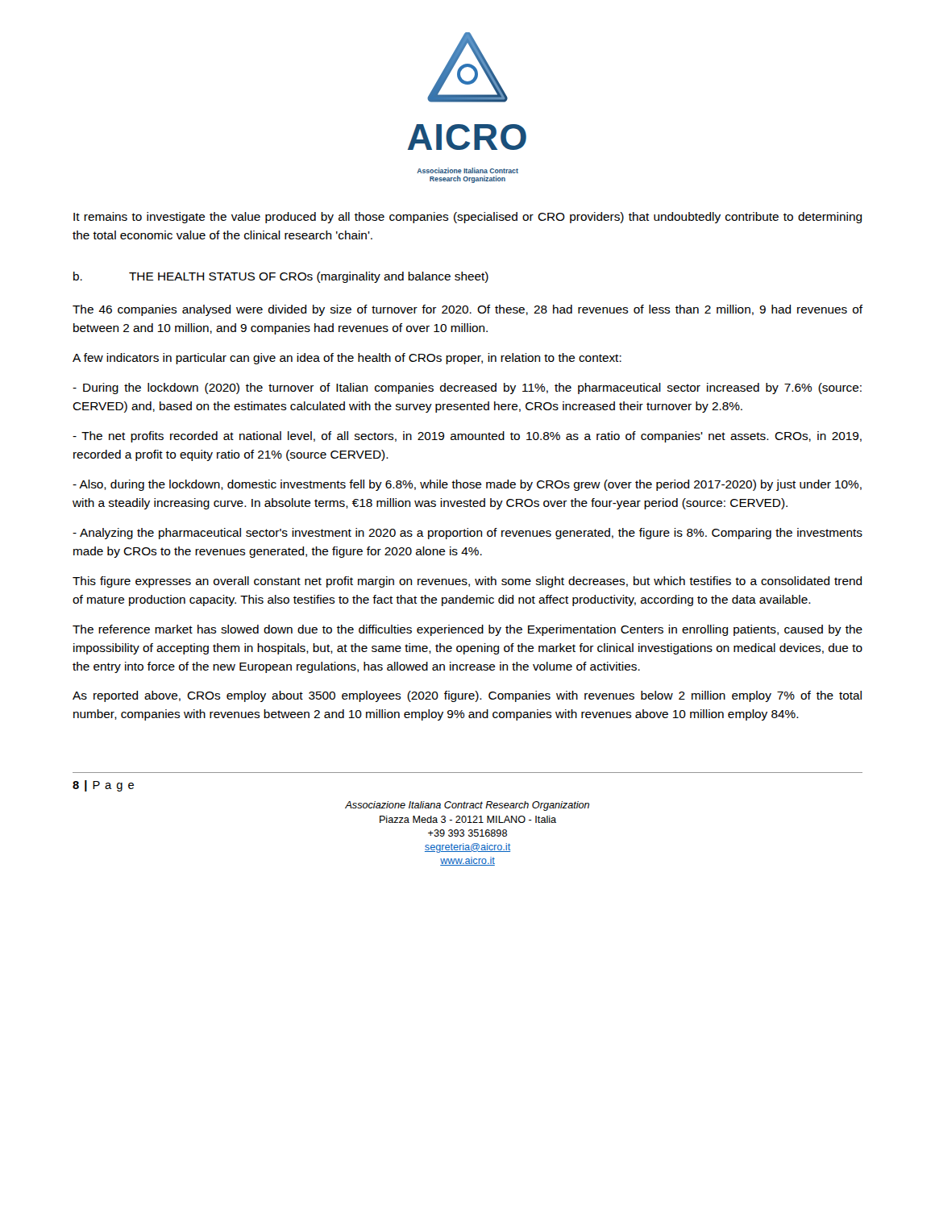AICRO
Associazione Italiana Contract
Research Organization
It remains to investigate the value produced by all those companies (specialised or CRO providers) that undoubtedly contribute to determining the total economic value of the clinical research 'chain'.
b. THE HEALTH STATUS OF CROs (marginality and balance sheet)
The 46 companies analysed were divided by size of turnover for 2020. Of these, 28 had revenues of less than 2 million, 9 had revenues of between 2 and 10 million, and 9 companies had revenues of over 10 million.
A few indicators in particular can give an idea of the health of CROs proper, in relation to the context:
- During the lockdown (2020) the turnover of Italian companies decreased by 11%, the pharmaceutical sector increased by 7.6% (source: CERVED) and, based on the estimates calculated with the survey presented here, CROs increased their turnover by 2.8%.
- The net profits recorded at national level, of all sectors, in 2019 amounted to 10.8% as a ratio of companies' net assets. CROs, in 2019, recorded a profit to equity ratio of 21% (source CERVED).
- Also, during the lockdown, domestic investments fell by 6.8%, while those made by CROs grew (over the period 2017-2020) by just under 10%, with a steadily increasing curve. In absolute terms, €18 million was invested by CROs over the four-year period (source: CERVED).
- Analyzing the pharmaceutical sector's investment in 2020 as a proportion of revenues generated, the figure is 8%. Comparing the investments made by CROs to the revenues generated, the figure for 2020 alone is 4%.
This figure expresses an overall constant net profit margin on revenues, with some slight decreases, but which testifies to a consolidated trend of mature production capacity. This also testifies to the fact that the pandemic did not affect productivity, according to the data available.
The reference market has slowed down due to the difficulties experienced by the Experimentation Centers in enrolling patients, caused by the impossibility of accepting them in hospitals, but, at the same time, the opening of the market for clinical investigations on medical devices, due to the entry into force of the new European regulations, has allowed an increase in the volume of activities.
As reported above, CROs employ about 3500 employees (2020 figure). Companies with revenues below 2 million employ 7% of the total number, companies with revenues between 2 and 10 million employ 9% and companies with revenues above 10 million employ 84%.
8 | P a g e
Associazione Italiana Contract Research Organization
Piazza Meda 3 - 20121 MILANO - Italia
+39 393 3516898
segreteria@aicro.it
www.aicro.it